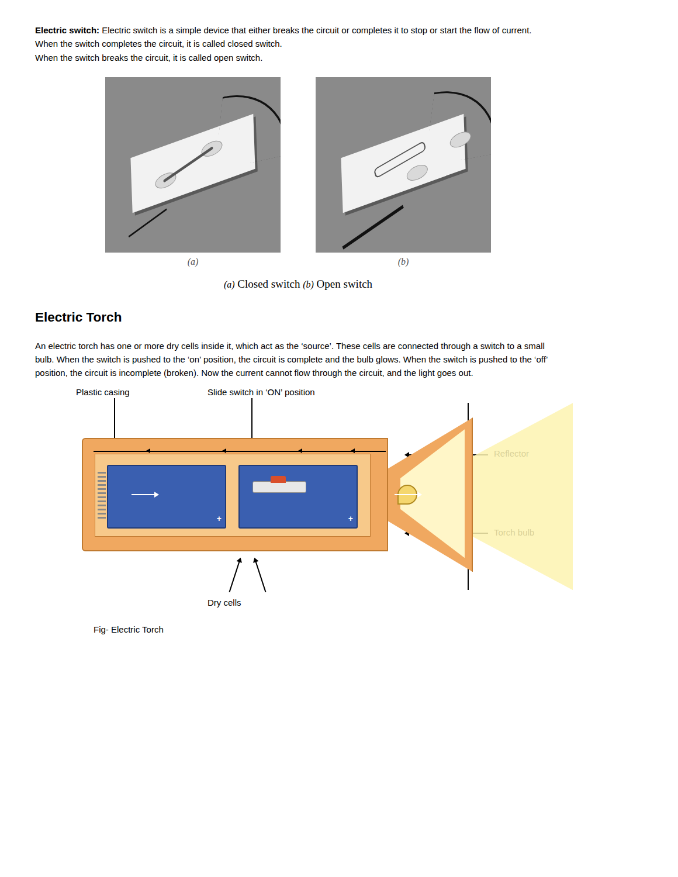Electric switch: Electric switch is a simple device that either breaks the circuit or completes it to stop or start the flow of current.
When the switch completes the circuit, it is called closed switch.
When the switch breaks the circuit, it is called open switch.
(a) (b)
(a) Closed switch (b) Open switch
Electric Torch
An electric torch has one or more dry cells inside it, which act as the ‘source’. These cells are connected through a switch to a small bulb. When the switch is pushed to the ‘on’ position, the circuit is complete and the bulb glows. When the switch is pushed to the ‘off’ position, the circuit is incomplete (broken). Now the current cannot flow through the circuit, and the light goes out.
Plastic casing Slide switch in ‘ON’ position Reflector Torch bulb Dry cells
+
+
Fig- Electric Torch